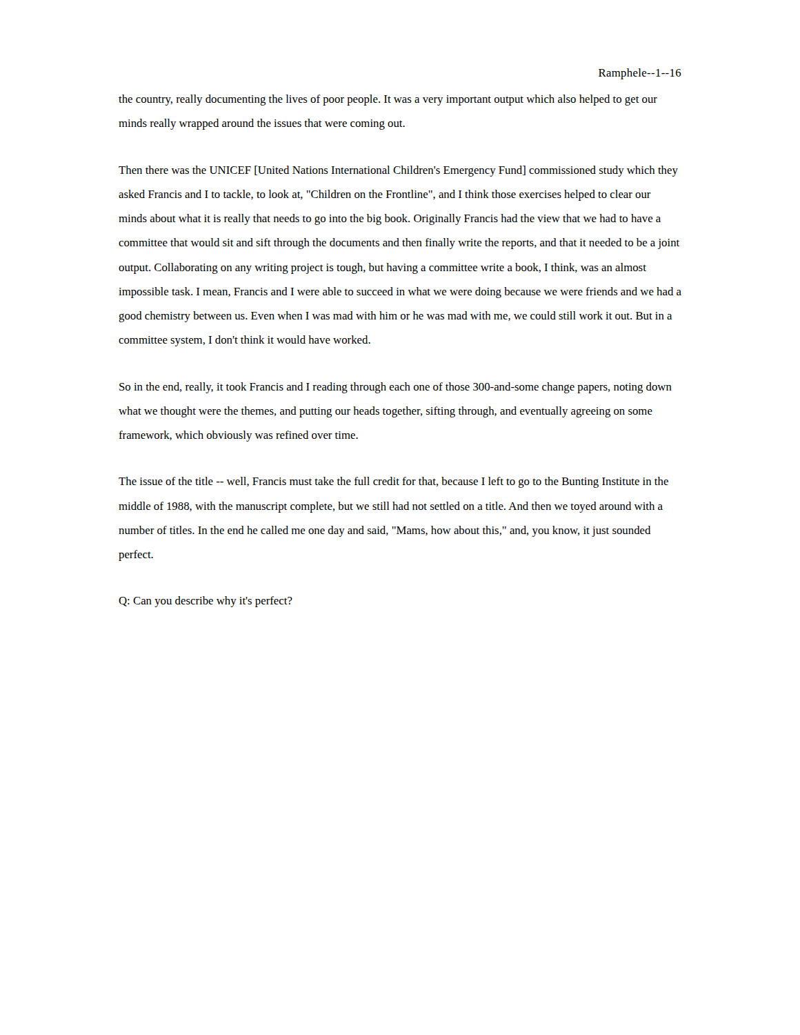Ramphele--1--16
the country, really documenting the lives of poor people. It was a very important output which also helped to get our minds really wrapped around the issues that were coming out.
Then there was the UNICEF [United Nations International Children's Emergency Fund] commissioned study which they asked Francis and I to tackle, to look at, "Children on the Frontline", and I think those exercises helped to clear our minds about what it is really that needs to go into the big book. Originally Francis had the view that we had to have a committee that would sit and sift through the documents and then finally write the reports, and that it needed to be a joint output. Collaborating on any writing project is tough, but having a committee write a book, I think, was an almost impossible task. I mean, Francis and I were able to succeed in what we were doing because we were friends and we had a good chemistry between us. Even when I was mad with him or he was mad with me, we could still work it out. But in a committee system, I don't think it would have worked.
So in the end, really, it took Francis and I reading through each one of those 300-and-some change papers, noting down what we thought were the themes, and putting our heads together, sifting through, and eventually agreeing on some framework, which obviously was refined over time.
The issue of the title -- well, Francis must take the full credit for that, because I left to go to the Bunting Institute in the middle of 1988, with the manuscript complete, but we still had not settled on a title. And then we toyed around with a number of titles. In the end he called me one day and said, "Mams, how about this," and, you know, it just sounded perfect.
Q: Can you describe why it's perfect?